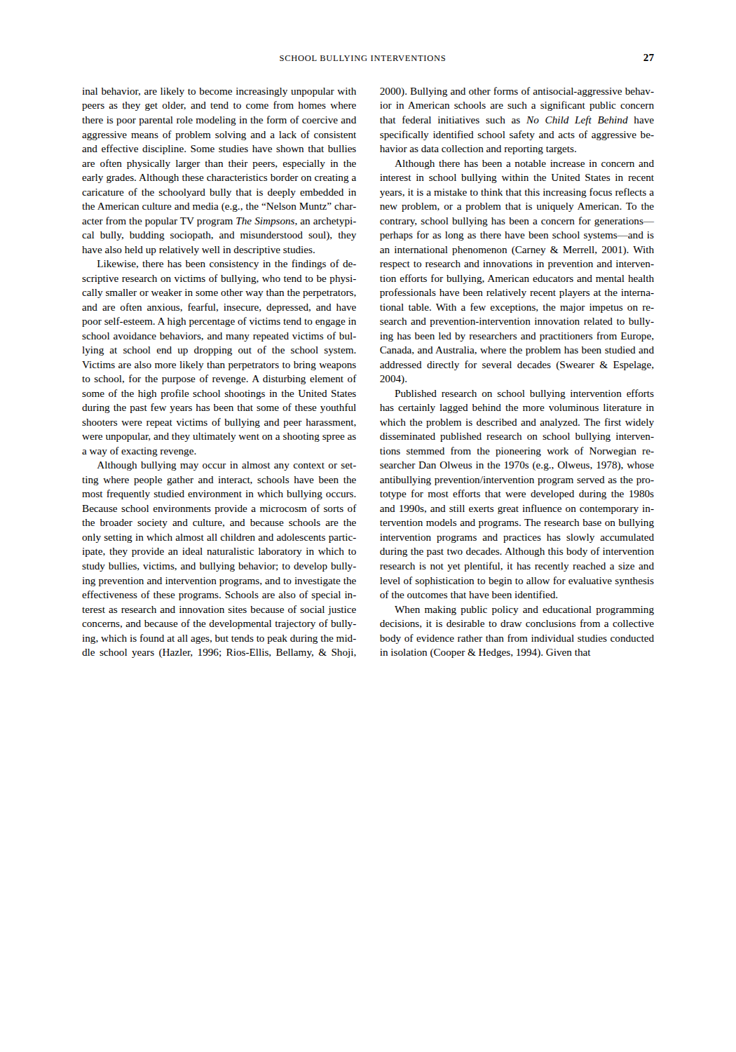School Bullying Interventions 27
inal behavior, are likely to become increasingly unpopular with peers as they get older, and tend to come from homes where there is poor parental role modeling in the form of coercive and aggressive means of problem solving and a lack of consistent and effective discipline. Some studies have shown that bullies are often physically larger than their peers, especially in the early grades. Although these characteristics border on creating a caricature of the schoolyard bully that is deeply embedded in the American culture and media (e.g., the “Nelson Muntz” character from the popular TV program The Simpsons, an archetypical bully, budding sociopath, and misunderstood soul), they have also held up relatively well in descriptive studies.
Likewise, there has been consistency in the findings of descriptive research on victims of bullying, who tend to be physically smaller or weaker in some other way than the perpetrators, and are often anxious, fearful, insecure, depressed, and have poor self-esteem. A high percentage of victims tend to engage in school avoidance behaviors, and many repeated victims of bullying at school end up dropping out of the school system. Victims are also more likely than perpetrators to bring weapons to school, for the purpose of revenge. A disturbing element of some of the high profile school shootings in the United States during the past few years has been that some of these youthful shooters were repeat victims of bullying and peer harassment, were unpopular, and they ultimately went on a shooting spree as a way of exacting revenge.
Although bullying may occur in almost any context or setting where people gather and interact, schools have been the most frequently studied environment in which bullying occurs. Because school environments provide a microcosm of sorts of the broader society and culture, and because schools are the only setting in which almost all children and adolescents participate, they provide an ideal naturalistic laboratory in which to study bullies, victims, and bullying behavior; to develop bullying prevention and intervention programs, and to investigate the effectiveness of these programs. Schools are also of special interest as research and innovation sites because of social justice concerns, and because of the developmental trajectory of bullying, which is found at all ages, but tends to peak during the middle school years (Hazler, 1996; Rios-Ellis, Bellamy, & Shoji, 2000). Bullying and other forms of antisocial-aggressive behavior in American schools are such a significant public concern that federal initiatives such as No Child Left Behind have specifically identified school safety and acts of aggressive behavior as data collection and reporting targets.
Although there has been a notable increase in concern and interest in school bullying within the United States in recent years, it is a mistake to think that this increasing focus reflects a new problem, or a problem that is uniquely American. To the contrary, school bullying has been a concern for generations—perhaps for as long as there have been school systems—and is an international phenomenon (Carney & Merrell, 2001). With respect to research and innovations in prevention and intervention efforts for bullying, American educators and mental health professionals have been relatively recent players at the international table. With a few exceptions, the major impetus on research and prevention-intervention innovation related to bullying has been led by researchers and practitioners from Europe, Canada, and Australia, where the problem has been studied and addressed directly for several decades (Swearer & Espelage, 2004).
Published research on school bullying intervention efforts has certainly lagged behind the more voluminous literature in which the problem is described and analyzed. The first widely disseminated published research on school bullying interventions stemmed from the pioneering work of Norwegian researcher Dan Olweus in the 1970s (e.g., Olweus, 1978), whose antibullying prevention/intervention program served as the prototype for most efforts that were developed during the 1980s and 1990s, and still exerts great influence on contemporary intervention models and programs. The research base on bullying intervention programs and practices has slowly accumulated during the past two decades. Although this body of intervention research is not yet plentiful, it has recently reached a size and level of sophistication to begin to allow for evaluative synthesis of the outcomes that have been identified.
When making public policy and educational programming decisions, it is desirable to draw conclusions from a collective body of evidence rather than from individual studies conducted in isolation (Cooper & Hedges, 1994). Given that